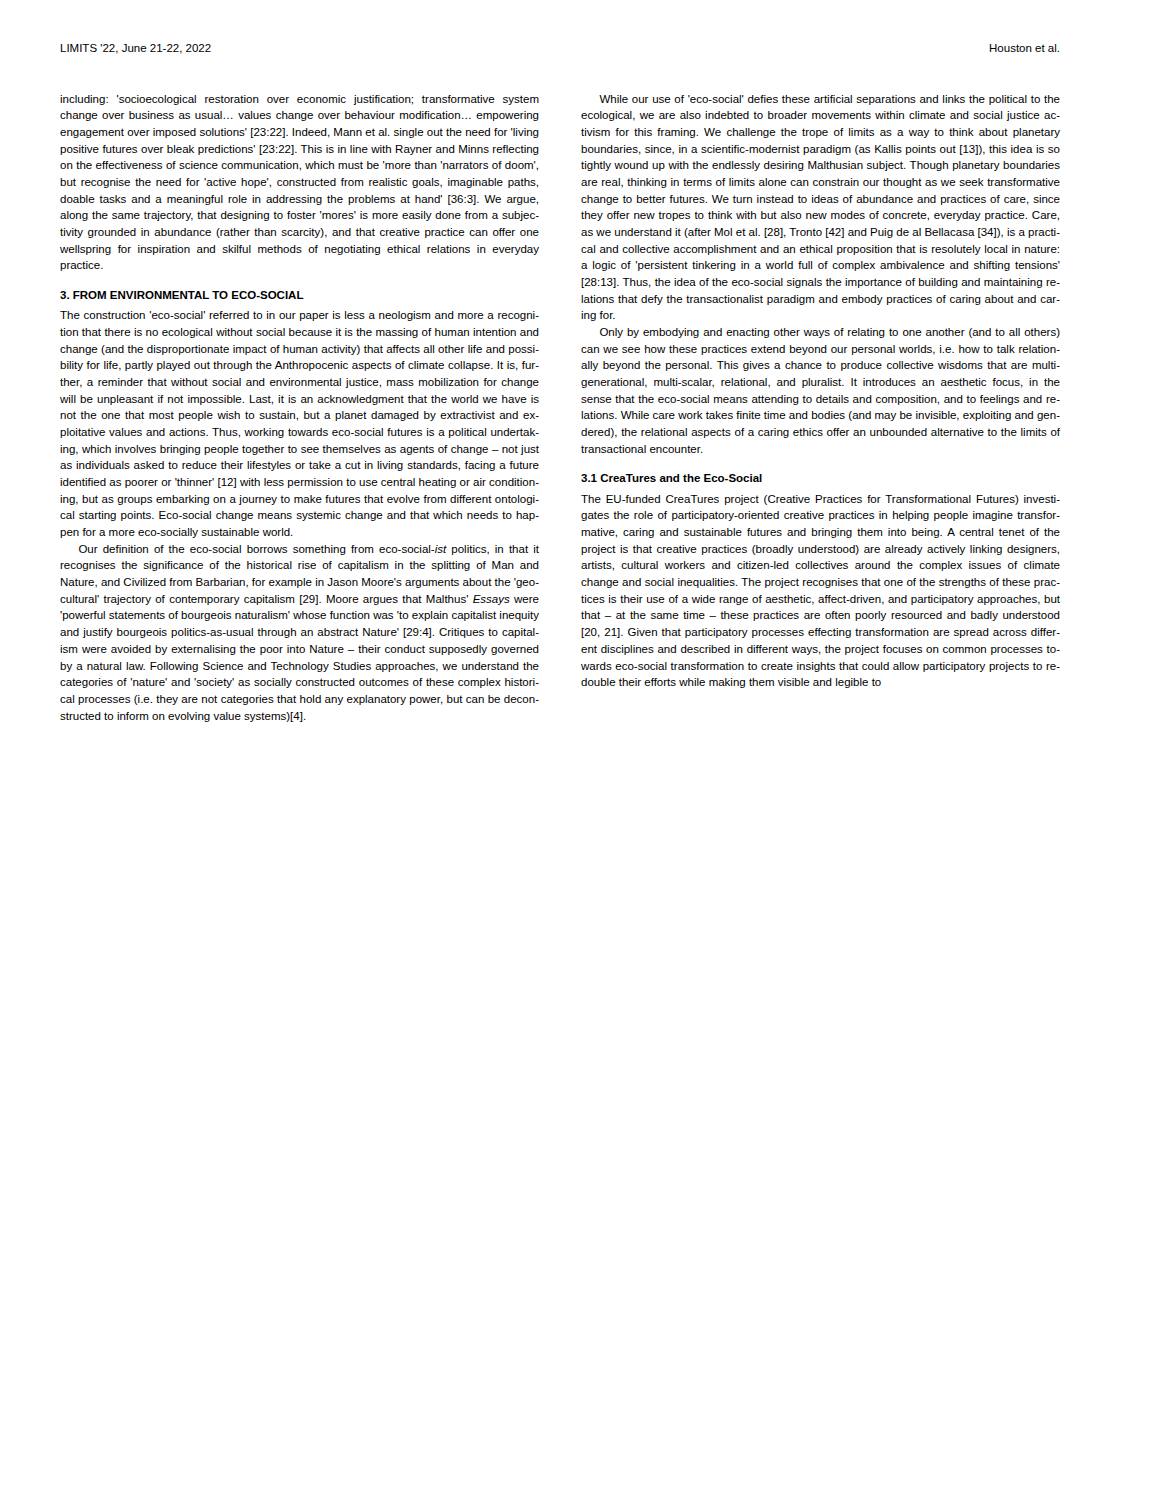LIMITS '22, June 21-22, 2022 Houston et al.
including: 'socioecological restoration over economic justification; transformative system change over business as usual… values change over behaviour modification… empowering engagement over imposed solutions' [23:22]. Indeed, Mann et al. single out the need for 'living positive futures over bleak predictions' [23:22]. This is in line with Rayner and Minns reflecting on the effectiveness of science communication, which must be 'more than 'narrators of doom', but recognise the need for 'active hope', constructed from realistic goals, imaginable paths, doable tasks and a meaningful role in addressing the problems at hand' [36:3]. We argue, along the same trajectory, that designing to foster 'mores' is more easily done from a subjectivity grounded in abundance (rather than scarcity), and that creative practice can offer one wellspring for inspiration and skilful methods of negotiating ethical relations in everyday practice.
3. From Environmental to Eco-Social
The construction 'eco-social' referred to in our paper is less a neologism and more a recognition that there is no ecological without social because it is the massing of human intention and change (and the disproportionate impact of human activity) that affects all other life and possibility for life, partly played out through the Anthropocenic aspects of climate collapse. It is, further, a reminder that without social and environmental justice, mass mobilization for change will be unpleasant if not impossible. Last, it is an acknowledgment that the world we have is not the one that most people wish to sustain, but a planet damaged by extractivist and exploitative values and actions. Thus, working towards eco-social futures is a political undertaking, which involves bringing people together to see themselves as agents of change – not just as individuals asked to reduce their lifestyles or take a cut in living standards, facing a future identified as poorer or 'thinner' [12] with less permission to use central heating or air conditioning, but as groups embarking on a journey to make futures that evolve from different ontological starting points. Eco-social change means systemic change and that which needs to happen for a more eco-socially sustainable world.
Our definition of the eco-social borrows something from eco-social-ist politics, in that it recognises the significance of the historical rise of capitalism in the splitting of Man and Nature, and Civilized from Barbarian, for example in Jason Moore's arguments about the 'geocultural' trajectory of contemporary capitalism [29]. Moore argues that Malthus' Essays were 'powerful statements of bourgeois naturalism' whose function was 'to explain capitalist inequity and justify bourgeois politics-as-usual through an abstract Nature' [29:4]. Critiques to capitalism were avoided by externalising the poor into Nature – their conduct supposedly governed by a natural law. Following Science and Technology Studies approaches, we understand the categories of 'nature' and 'society' as socially constructed outcomes of these complex historical processes (i.e. they are not categories that hold any explanatory power, but can be deconstructed to inform on evolving value systems)[4].
While our use of 'eco-social' defies these artificial separations and links the political to the ecological, we are also indebted to broader movements within climate and social justice activism for this framing. We challenge the trope of limits as a way to think about planetary boundaries, since, in a scientific-modernist paradigm (as Kallis points out [13]), this idea is so tightly wound up with the endlessly desiring Malthusian subject. Though planetary boundaries are real, thinking in terms of limits alone can constrain our thought as we seek transformative change to better futures. We turn instead to ideas of abundance and practices of care, since they offer new tropes to think with but also new modes of concrete, everyday practice. Care, as we understand it (after Mol et al. [28], Tronto [42] and Puig de al Bellacasa [34]), is a practical and collective accomplishment and an ethical proposition that is resolutely local in nature: a logic of 'persistent tinkering in a world full of complex ambivalence and shifting tensions' [28:13]. Thus, the idea of the eco-social signals the importance of building and maintaining relations that defy the transactionalist paradigm and embody practices of caring about and caring for.
Only by embodying and enacting other ways of relating to one another (and to all others) can we see how these practices extend beyond our personal worlds, i.e. how to talk relationally beyond the personal. This gives a chance to produce collective wisdoms that are multi-generational, multi-scalar, relational, and pluralist. It introduces an aesthetic focus, in the sense that the eco-social means attending to details and composition, and to feelings and relations. While care work takes finite time and bodies (and may be invisible, exploiting and gendered), the relational aspects of a caring ethics offer an unbounded alternative to the limits of transactional encounter.
3.1 CreaTures and the Eco-Social
The EU-funded CreaTures project (Creative Practices for Transformational Futures) investigates the role of participatory-oriented creative practices in helping people imagine transformative, caring and sustainable futures and bringing them into being. A central tenet of the project is that creative practices (broadly understood) are already actively linking designers, artists, cultural workers and citizen-led collectives around the complex issues of climate change and social inequalities. The project recognises that one of the strengths of these practices is their use of a wide range of aesthetic, affect-driven, and participatory approaches, but that – at the same time – these practices are often poorly resourced and badly understood [20, 21]. Given that participatory processes effecting transformation are spread across different disciplines and described in different ways, the project focuses on common processes towards eco-social transformation to create insights that could allow participatory projects to redouble their efforts while making them visible and legible to